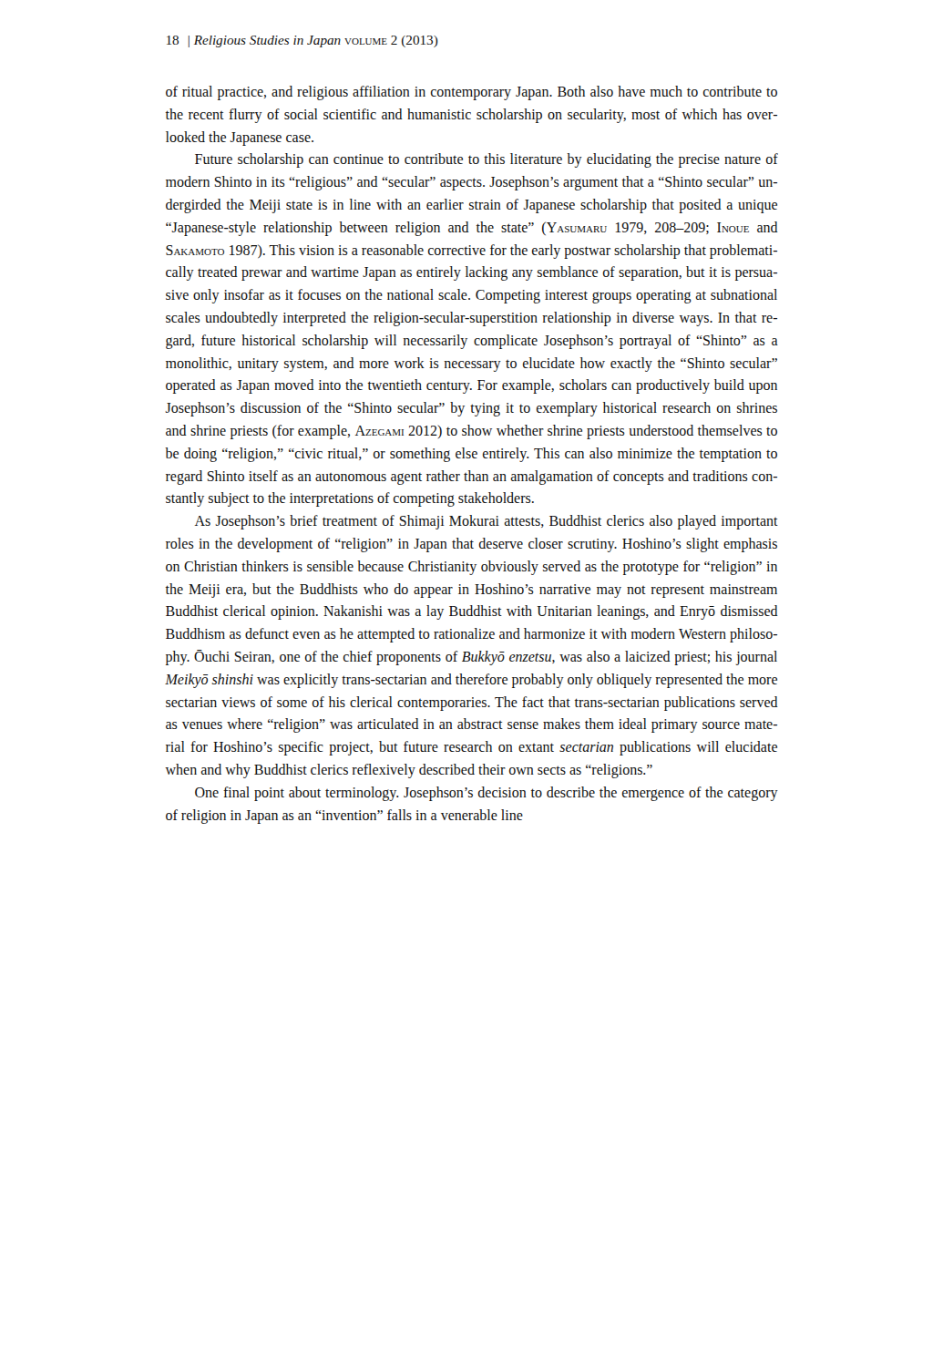18| Religious Studies in Japan volume 2 (2013)
of ritual practice, and religious affiliation in contemporary Japan. Both also have much to contribute to the recent flurry of social scientific and humanistic scholarship on secularity, most of which has overlooked the Japanese case.
Future scholarship can continue to contribute to this literature by elucidating the precise nature of modern Shinto in its “religious” and “secular” aspects. Josephson’s argument that a “Shinto secular” undergirded the Meiji state is in line with an earlier strain of Japanese scholarship that posited a unique “Japanese-style relationship between religion and the state” (Yasumaru 1979, 208–209; Inoue and Sakamoto 1987). This vision is a reasonable corrective for the early postwar scholarship that problematically treated prewar and wartime Japan as entirely lacking any semblance of separation, but it is persuasive only insofar as it focuses on the national scale. Competing interest groups operating at subnational scales undoubtedly interpreted the religion-secular-superstition relationship in diverse ways. In that regard, future historical scholarship will necessarily complicate Josephson’s portrayal of “Shinto” as a monolithic, unitary system, and more work is necessary to elucidate how exactly the “Shinto secular” operated as Japan moved into the twentieth century. For example, scholars can productively build upon Josephson’s discussion of the “Shinto secular” by tying it to exemplary historical research on shrines and shrine priests (for example, Azegami 2012) to show whether shrine priests understood themselves to be doing “religion,” “civic ritual,” or something else entirely. This can also minimize the temptation to regard Shinto itself as an autonomous agent rather than an amalgamation of concepts and traditions constantly subject to the interpretations of competing stakeholders.
As Josephson’s brief treatment of Shimaji Mokurai attests, Buddhist clerics also played important roles in the development of “religion” in Japan that deserve closer scrutiny. Hoshino’s slight emphasis on Christian thinkers is sensible because Christianity obviously served as the prototype for “religion” in the Meiji era, but the Buddhists who do appear in Hoshino’s narrative may not represent mainstream Buddhist clerical opinion. Nakanishi was a lay Buddhist with Unitarian leanings, and Enryō dismissed Buddhism as defunct even as he attempted to rationalize and harmonize it with modern Western philosophy. Ōuchi Seiran, one of the chief proponents of Bukkyō enzetsu, was also a laicized priest; his journal Meikyō shinshi was explicitly trans-sectarian and therefore probably only obliquely represented the more sectarian views of some of his clerical contemporaries. The fact that trans-sectarian publications served as venues where “religion” was articulated in an abstract sense makes them ideal primary source material for Hoshino’s specific project, but future research on extant sectarian publications will elucidate when and why Buddhist clerics reflexively described their own sects as “religions.”
One final point about terminology. Josephson’s decision to describe the emergence of the category of religion in Japan as an “invention” falls in a venerable line